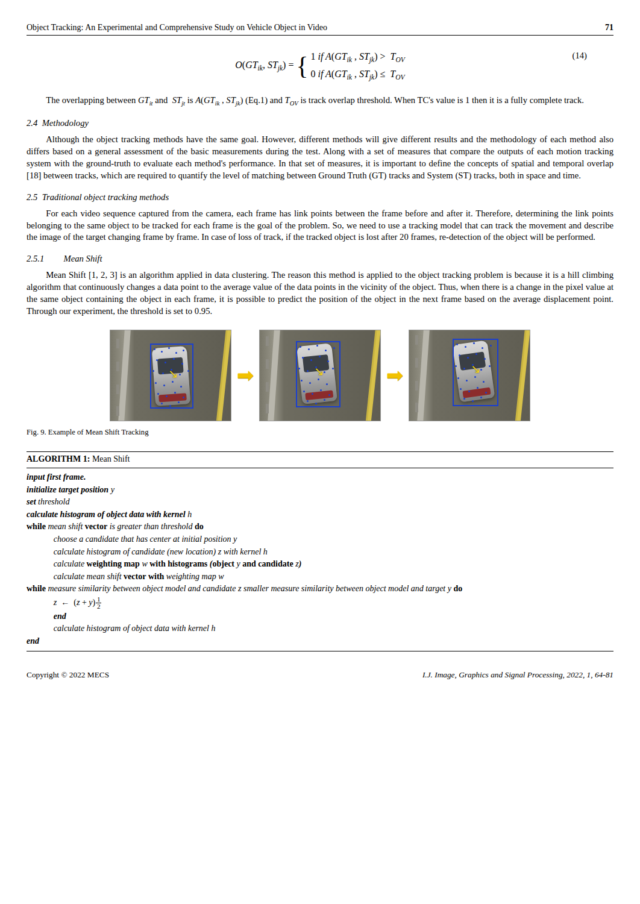Object Tracking: An Experimental and Comprehensive Study on Vehicle Object in Video 71
O(GTik, STjk) = { 1 if A(GTik , STjk) > TOV 0 if A(GTik , STjk) ≤ TOV (14)
The overlapping between GTit and STjt is A(GTik , STjk) (Eq.1) and TOV is track overlap threshold. When TC's value is 1 then it is a fully complete track.
2.4 Methodology
Although the object tracking methods have the same goal. However, different methods will give different results and the methodology of each method also differs based on a general assessment of the basic measurements during the test. Along with a set of measures that compare the outputs of each motion tracking system with the ground-truth to evaluate each method's performance. In that set of measures, it is important to define the concepts of spatial and temporal overlap [18] between tracks, which are required to quantify the level of matching between Ground Truth (GT) tracks and System (ST) tracks, both in space and time.
2.5 Traditional object tracking methods
For each video sequence captured from the camera, each frame has link points between the frame before and after it. Therefore, determining the link points belonging to the same object to be tracked for each frame is the goal of the problem. So, we need to use a tracking model that can track the movement and describe the image of the target changing frame by frame. In case of loss of track, if the tracked object is lost after 20 frames, re-detection of the object will be performed.
2.5.1 Mean Shift
Mean Shift [1, 2, 3] is an algorithm applied in data clustering. The reason this method is applied to the object tracking problem is because it is a hill climbing algorithm that continuously changes a data point to the average value of the data points in the vicinity of the object. Thus, when there is a change in the pixel value at the same object containing the object in each frame, it is possible to predict the position of the object in the next frame based on the average displacement point. Through our experiment, the threshold is set to 0.95.
↘
➡
↘
➡
↘
Fig. 9. Example of Mean Shift Tracking
ALGORITHM 1: Mean Shift
input first frame.
initialize target position y
set threshold
calculate histogram of object data with kernel h
while mean shift vector is greater than threshold do
choose a candidate that has center at initial position y
calculate histogram of candidate (new location) z with kernel h
calculate weighting map w with histograms (object y and candidate z)
calculate mean shift vector with weighting map w
while measure similarity between object model and candidate z smaller measure similarity between object model and target y do
z ← (z + y)12
end
calculate histogram of object data with kernel h
end
Copyright © 2022 MECS I.J. Image, Graphics and Signal Processing, 2022, 1, 64-81